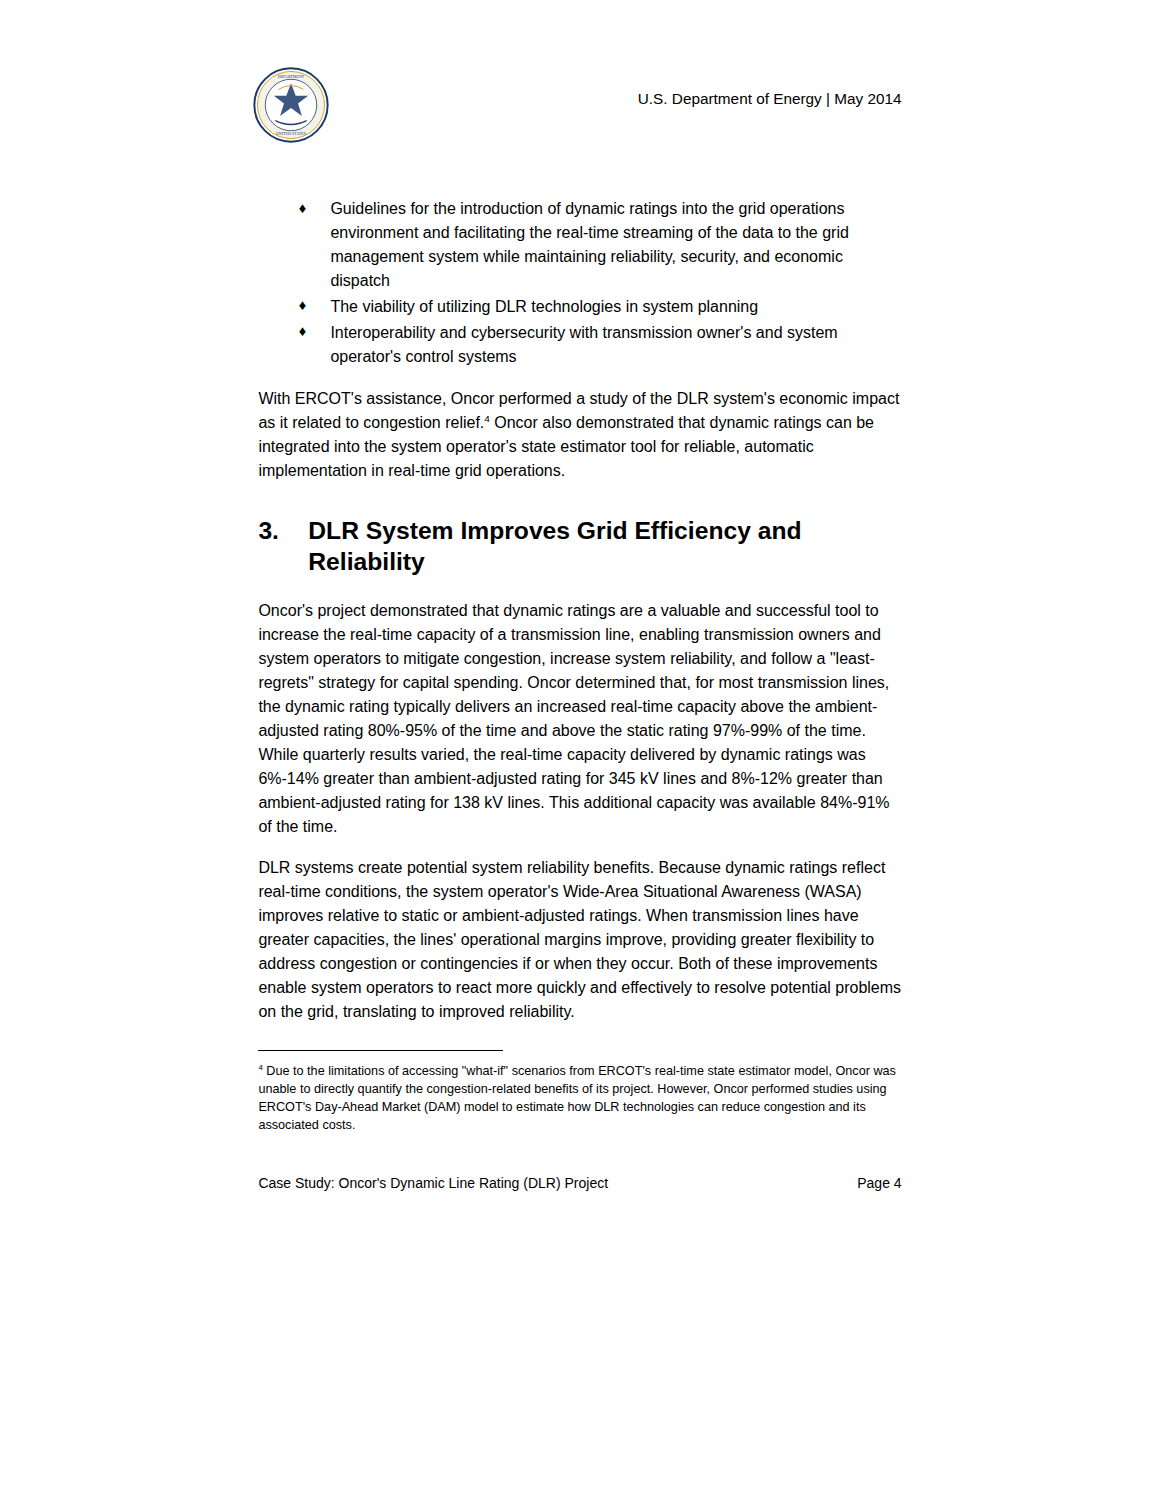UNITED STATES DEPARTMENT
U.S. Department of Energy | May 2014
Guidelines for the introduction of dynamic ratings into the grid operations environment and facilitating the real-time streaming of the data to the grid management system while maintaining reliability, security, and economic dispatch
The viability of utilizing DLR technologies in system planning
Interoperability and cybersecurity with transmission owner's and system operator's control systems
With ERCOT's assistance, Oncor performed a study of the DLR system's economic impact as it related to congestion relief.4 Oncor also demonstrated that dynamic ratings can be integrated into the system operator's state estimator tool for reliable, automatic implementation in real-time grid operations.
3. DLR System Improves Grid Efficiency and Reliability
Oncor's project demonstrated that dynamic ratings are a valuable and successful tool to increase the real-time capacity of a transmission line, enabling transmission owners and system operators to mitigate congestion, increase system reliability, and follow a "least-regrets" strategy for capital spending. Oncor determined that, for most transmission lines, the dynamic rating typically delivers an increased real-time capacity above the ambient-adjusted rating 80%-95% of the time and above the static rating 97%-99% of the time. While quarterly results varied, the real-time capacity delivered by dynamic ratings was 6%-14% greater than ambient-adjusted rating for 345 kV lines and 8%-12% greater than ambient-adjusted rating for 138 kV lines. This additional capacity was available 84%-91% of the time.
DLR systems create potential system reliability benefits. Because dynamic ratings reflect real-time conditions, the system operator's Wide-Area Situational Awareness (WASA) improves relative to static or ambient-adjusted ratings. When transmission lines have greater capacities, the lines' operational margins improve, providing greater flexibility to address congestion or contingencies if or when they occur. Both of these improvements enable system operators to react more quickly and effectively to resolve potential problems on the grid, translating to improved reliability.
4 Due to the limitations of accessing "what-if" scenarios from ERCOT's real-time state estimator model, Oncor was unable to directly quantify the congestion-related benefits of its project. However, Oncor performed studies using ERCOT's Day-Ahead Market (DAM) model to estimate how DLR technologies can reduce congestion and its associated costs.
Case Study: Oncor's Dynamic Line Rating (DLR) Project Page 4